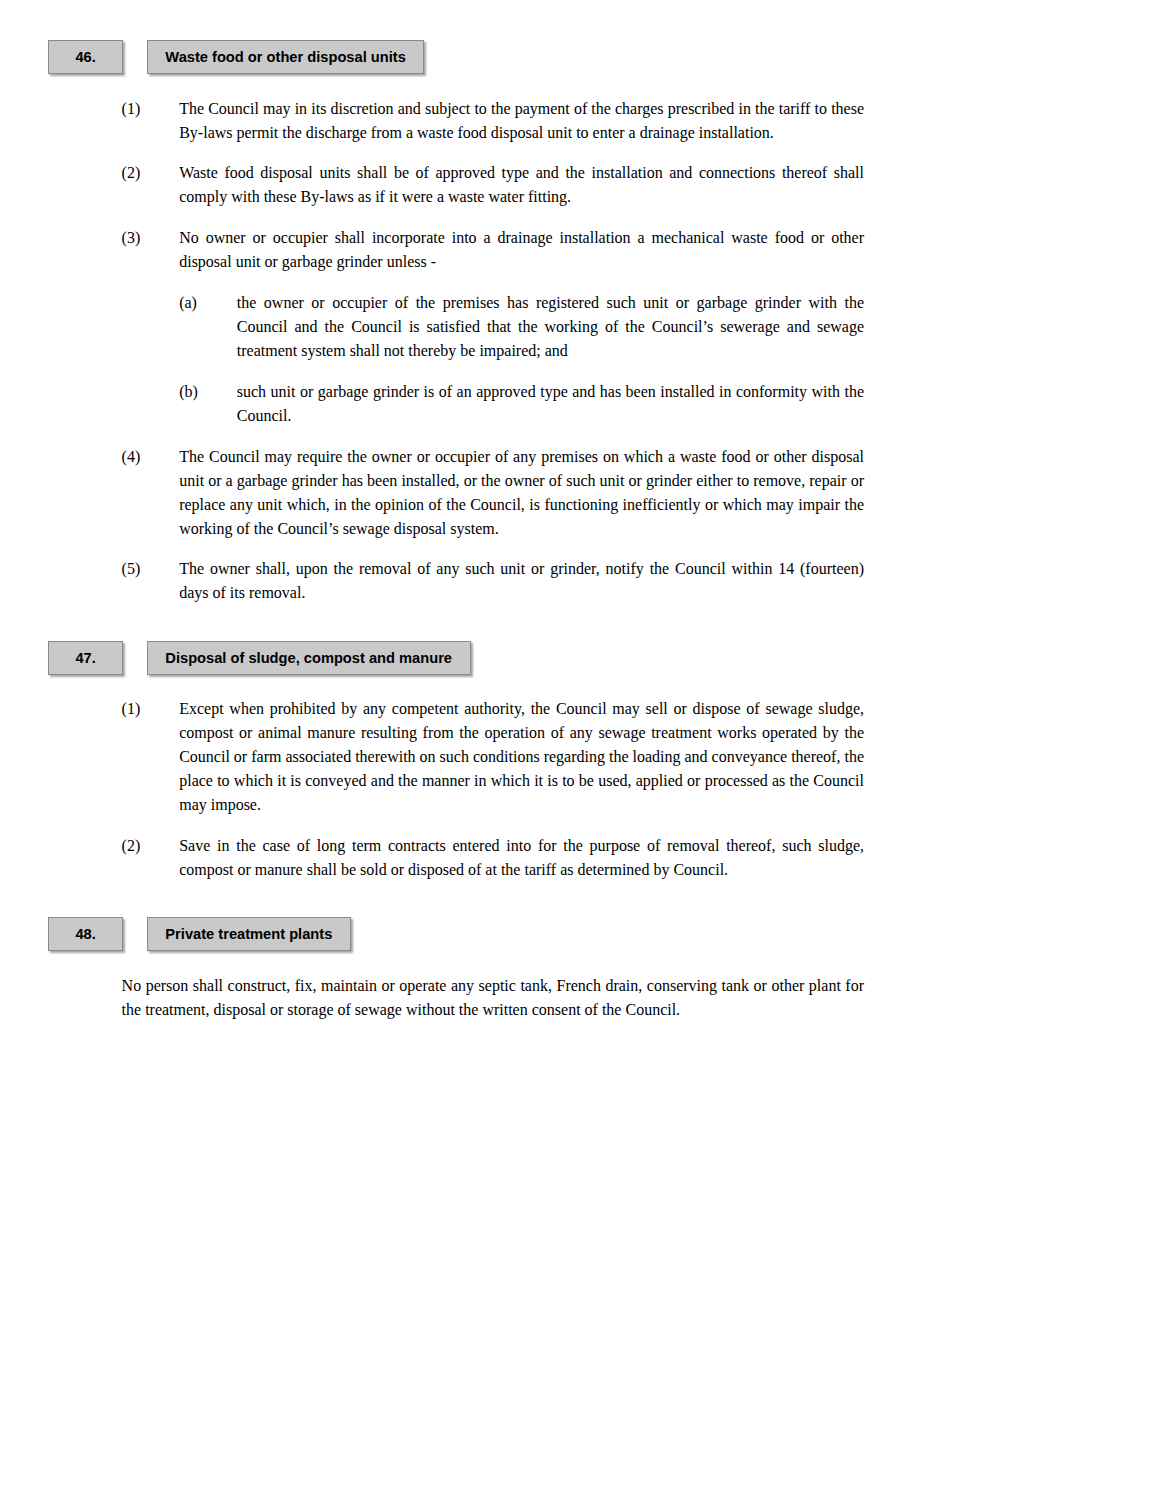46.
Waste food or other disposal units
(1)
The Council may in its discretion and subject to the payment of the charges prescribed in the tariff to these By-laws permit the discharge from a waste food disposal unit to enter a drainage installation.
(2)
Waste food disposal units shall be of approved type and the installation and connections thereof shall comply with these By-laws as if it were a waste water fitting.
(3)
No owner or occupier shall incorporate into a drainage installation a mechanical waste food or other disposal unit or garbage grinder unless -
(a)
the owner or occupier of the premises has registered such unit or garbage grinder with the Council and the Council is satisfied that the working of the Council’s sewerage and sewage treatment system shall not thereby be impaired; and
(b)
such unit or garbage grinder is of an approved type and has been installed in conformity with the Council.
(4)
The Council may require the owner or occupier of any premises on which a waste food or other disposal unit or a garbage grinder has been installed, or the owner of such unit or grinder either to remove, repair or replace any unit which, in the opinion of the Council, is functioning inefficiently or which may impair the working of the Council’s sewage disposal system.
(5)
The owner shall, upon the removal of any such unit or grinder, notify the Council within 14 (fourteen) days of its removal.
47.
Disposal of sludge, compost and manure
(1)
Except when prohibited by any competent authority, the Council may sell or dispose of sewage sludge, compost or animal manure resulting from the operation of any sewage treatment works operated by the Council or farm associated therewith on such conditions regarding the loading and conveyance thereof, the place to which it is conveyed and the manner in which it is to be used, applied or processed as the Council may impose.
(2)
Save in the case of long term contracts entered into for the purpose of removal thereof, such sludge, compost or manure shall be sold or disposed of at the tariff as determined by Council.
48.
Private treatment plants
No person shall construct, fix, maintain or operate any septic tank, French drain, conserving tank or other plant for the treatment, disposal or storage of sewage without the written consent of the Council.